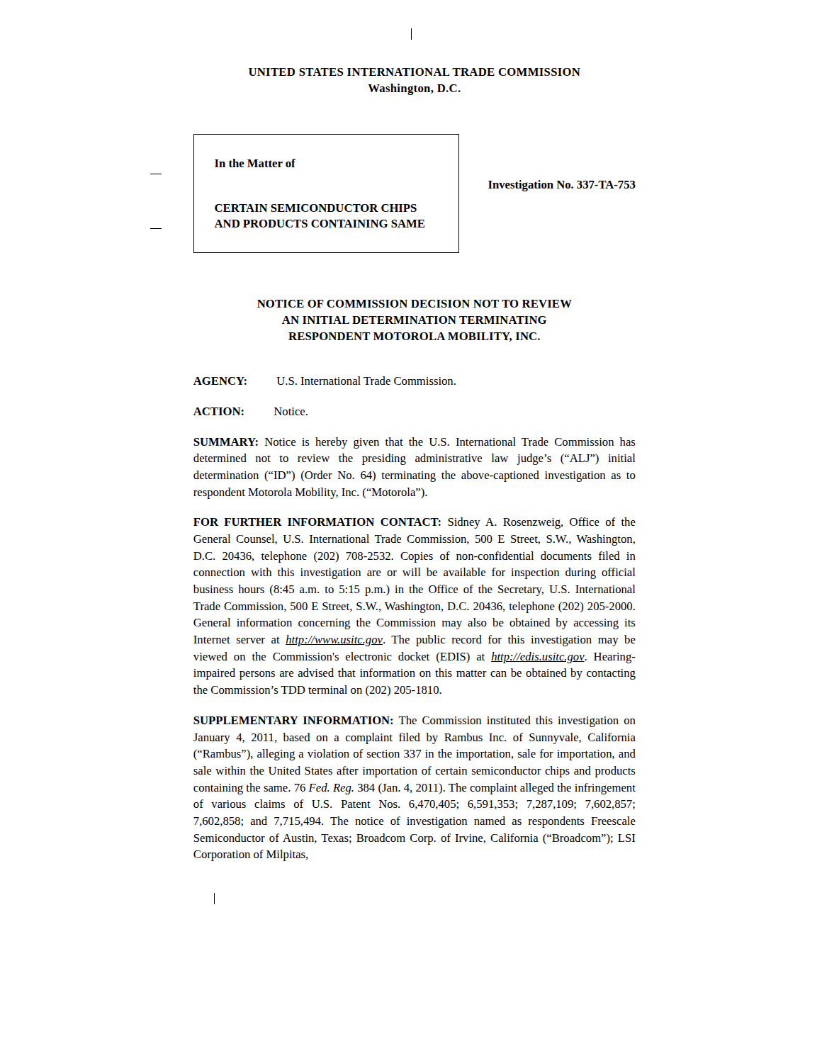UNITED STATES INTERNATIONAL TRADE COMMISSION Washington, D.C.
In the Matter of
CERTAIN SEMICONDUCTOR CHIPS
AND PRODUCTS CONTAINING SAME
Investigation No. 337-TA-753
NOTICE OF COMMISSION DECISION NOT TO REVIEW
AN INITIAL DETERMINATION TERMINATING
RESPONDENT MOTOROLA MOBILITY, INC.
AGENCY: U.S. International Trade Commission.
ACTION: Notice.
SUMMARY: Notice is hereby given that the U.S. International Trade Commission has determined not to review the presiding administrative law judge’s (“ALJ”) initial determination (“ID”) (Order No. 64) terminating the above-captioned investigation as to respondent Motorola Mobility, Inc. (“Motorola”).
FOR FURTHER INFORMATION CONTACT: Sidney A. Rosenzweig, Office of the General Counsel, U.S. International Trade Commission, 500 E Street, S.W., Washington, D.C. 20436, telephone (202) 708-2532. Copies of non-confidential documents filed in connection with this investigation are or will be available for inspection during official business hours (8:45 a.m. to 5:15 p.m.) in the Office of the Secretary, U.S. International Trade Commission, 500 E Street, S.W., Washington, D.C. 20436, telephone (202) 205-2000. General information concerning the Commission may also be obtained by accessing its Internet server at http://www.usitc.gov. The public record for this investigation may be viewed on the Commission's electronic docket (EDIS) at http://edis.usitc.gov. Hearing-impaired persons are advised that information on this matter can be obtained by contacting the Commission’s TDD terminal on (202) 205-1810.
SUPPLEMENTARY INFORMATION: The Commission instituted this investigation on January 4, 2011, based on a complaint filed by Rambus Inc. of Sunnyvale, California (“Rambus”), alleging a violation of section 337 in the importation, sale for importation, and sale within the United States after importation of certain semiconductor chips and products containing the same. 76 Fed. Reg. 384 (Jan. 4, 2011). The complaint alleged the infringement of various claims of U.S. Patent Nos. 6,470,405; 6,591,353; 7,287,109; 7,602,857; 7,602,858; and 7,715,494. The notice of investigation named as respondents Freescale Semiconductor of Austin, Texas; Broadcom Corp. of Irvine, California (“Broadcom”); LSI Corporation of Milpitas,